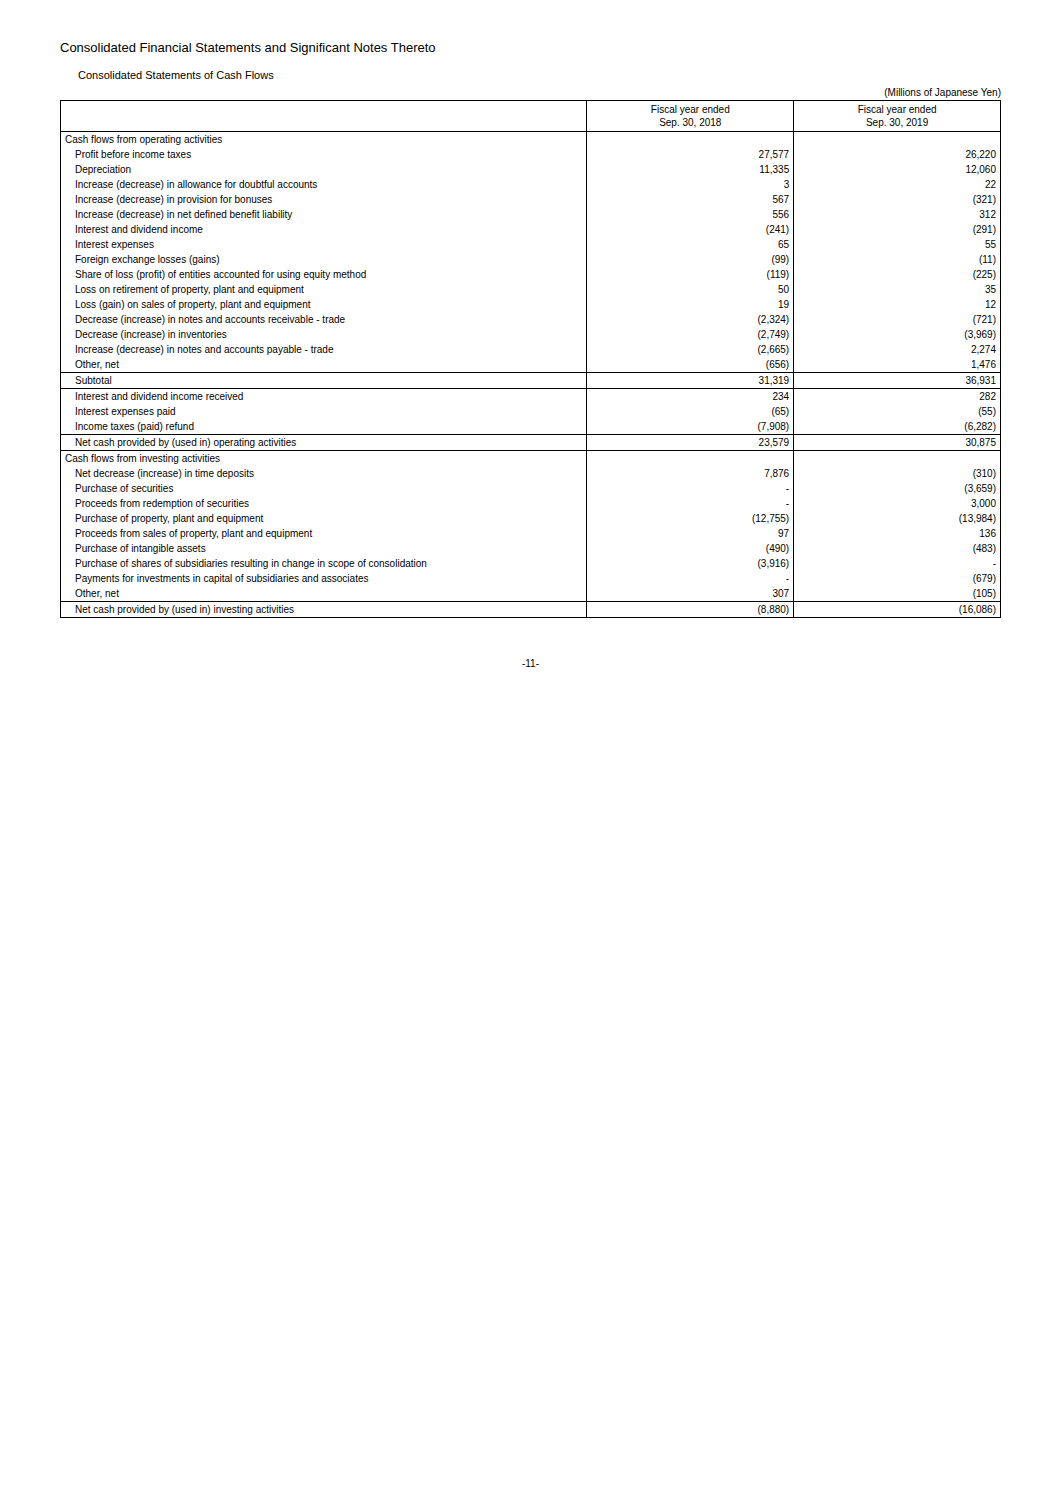Consolidated Financial Statements and Significant Notes Thereto
Consolidated Statements of Cash Flows
(Millions of Japanese Yen)
| | Fiscal year ended Sep. 30, 2018 | Fiscal year ended Sep. 30, 2019 |
| --- | --- | --- |
| Cash flows from operating activities | | |
| Profit before income taxes | 27,577 | 26,220 |
| Depreciation | 11,335 | 12,060 |
| Increase (decrease) in allowance for doubtful accounts | 3 | 22 |
| Increase (decrease) in provision for bonuses | 567 | (321) |
| Increase (decrease) in net defined benefit liability | 556 | 312 |
| Interest and dividend income | (241) | (291) |
| Interest expenses | 65 | 55 |
| Foreign exchange losses (gains) | (99) | (11) |
| Share of loss (profit) of entities accounted for using equity method | (119) | (225) |
| Loss on retirement of property, plant and equipment | 50 | 35 |
| Loss (gain) on sales of property, plant and equipment | 19 | 12 |
| Decrease (increase) in notes and accounts receivable - trade | (2,324) | (721) |
| Decrease (increase) in inventories | (2,749) | (3,969) |
| Increase (decrease) in notes and accounts payable - trade | (2,665) | 2,274 |
| Other, net | (656) | 1,476 |
| Subtotal | 31,319 | 36,931 |
| Interest and dividend income received | 234 | 282 |
| Interest expenses paid | (65) | (55) |
| Income taxes (paid) refund | (7,908) | (6,282) |
| Net cash provided by (used in) operating activities | 23,579 | 30,875 |
| Cash flows from investing activities | | |
| Net decrease (increase) in time deposits | 7,876 | (310) |
| Purchase of securities | - | (3,659) |
| Proceeds from redemption of securities | - | 3,000 |
| Purchase of property, plant and equipment | (12,755) | (13,984) |
| Proceeds from sales of property, plant and equipment | 97 | 136 |
| Purchase of intangible assets | (490) | (483) |
| Purchase of shares of subsidiaries resulting in change in scope of consolidation | (3,916) | - |
| Payments for investments in capital of subsidiaries and associates | - | (679) |
| Other, net | 307 | (105) |
| Net cash provided by (used in) investing activities | (8,880) | (16,086) |
-11-